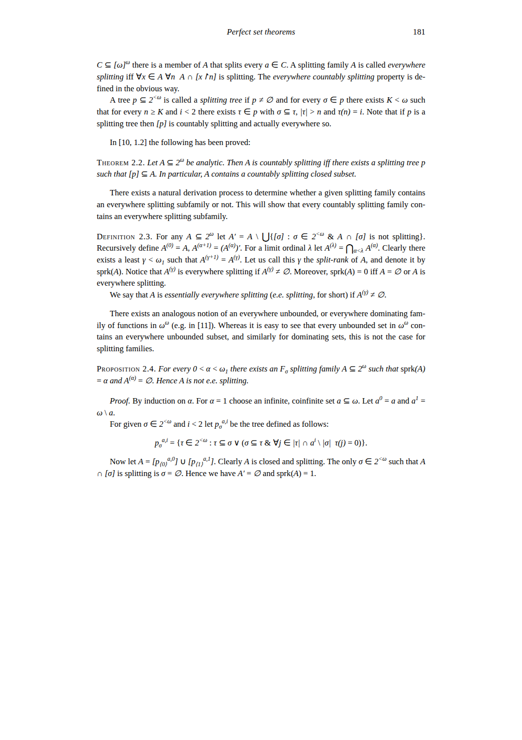Perfect set theorems 181
C ⊆ [ω]ω there is a member of A that splits every a ∈ C. A splitting family A is called everywhere splitting iff ∀x ∈ A ∀n A ∩ [x↾n] is splitting. The everywhere countably splitting property is defined in the obvious way.
A tree p ⊆ 2<ω is called a splitting tree if p ≠ ∅ and for every σ ∈ p there exists K < ω such that for every n ≥ K and i < 2 there exists τ ∈ p with σ ⊆ τ, |τ| > n and τ(n) = i. Note that if p is a splitting tree then [p] is countably splitting and actually everywhere so.
In [10, 1.2] the following has been proved:
Theorem 2.2. Let A ⊆ 2ω be analytic. Then A is countably splitting iff there exists a splitting tree p such that [p] ⊆ A. In particular, A contains a countably splitting closed subset.
There exists a natural derivation process to determine whether a given splitting family contains an everywhere splitting subfamily or not. This will show that every countably splitting family contains an everywhere splitting subfamily.
Definition 2.3. For any A ⊆ 2ω let A′ = A \ ⋃{[σ] : σ ∈ 2<ω & A ∩ [σ] is not splitting}. Recursively define A(0) = A, A(α+1) = (A(α))′. For a limit ordinal λ let A(λ) = ⋂α<λ A(α). Clearly there exists a least γ < ω1 such that A(γ+1) = A(γ). Let us call this γ the split-rank of A, and denote it by sprk(A). Notice that A(γ) is everywhere splitting if A(γ) ≠ ∅. Moreover, sprk(A) = 0 iff A = ∅ or A is everywhere splitting.
We say that A is essentially everywhere splitting (e.e. splitting, for short) if A(γ) ≠ ∅.
There exists an analogous notion of an everywhere unbounded, or everywhere dominating family of functions in ωω (e.g. in [11]). Whereas it is easy to see that every unbounded set in ωω contains an everywhere unbounded subset, and similarly for dominating sets, this is not the case for splitting families.
Proposition 2.4. For every 0 < α < ω1 there exists an Fσ splitting family A ⊆ 2ω such that sprk(A) = α and A(α) = ∅. Hence A is not e.e. splitting.
Proof. By induction on α. For α = 1 choose an infinite, coinfinite set a ⊆ ω. Let a0 = a and a1 = ω \ a.
For given σ ∈ 2<ω and i < 2 let pσa,i be the tree defined as follows:
pσa,i = {τ ∈ 2<ω : τ ⊆ σ ∨ (σ ⊆ τ & ∀j ∈ |τ| ∩ ai \ |σ| τ(j) = 0)}.
Now let A = [p⟨0⟩a,0] ∪ [p⟨1⟩a,1]. Clearly A is closed and splitting. The only σ ∈ 2<ω such that A ∩ [σ] is splitting is σ = ∅. Hence we have A′ = ∅ and sprk(A) = 1.